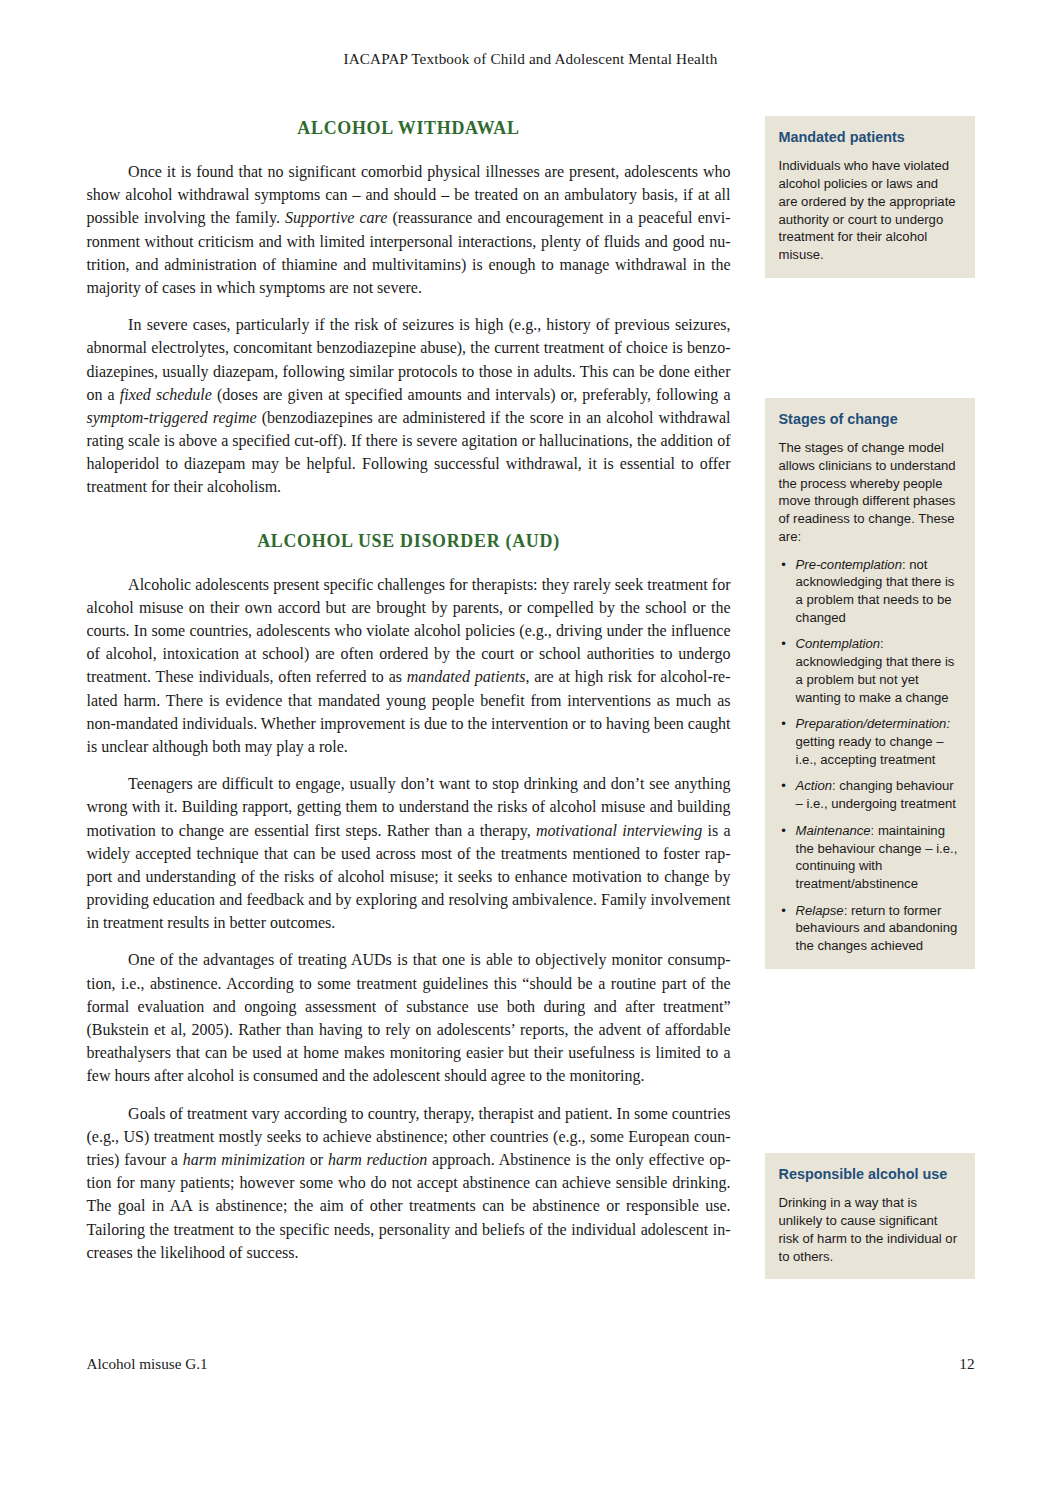IACAPAP Textbook of Child and Adolescent Mental Health
Alcohol Withdawal
Once it is found that no significant comorbid physical illnesses are present, adolescents who show alcohol withdrawal symptoms can – and should – be treated on an ambulatory basis, if at all possible involving the family. Supportive care (reassurance and encouragement in a peaceful environment without criticism and with limited interpersonal interactions, plenty of fluids and good nutrition, and administration of thiamine and multivitamins) is enough to manage withdrawal in the majority of cases in which symptoms are not severe.
In severe cases, particularly if the risk of seizures is high (e.g., history of previous seizures, abnormal electrolytes, concomitant benzodiazepine abuse), the current treatment of choice is benzodiazepines, usually diazepam, following similar protocols to those in adults. This can be done either on a fixed schedule (doses are given at specified amounts and intervals) or, preferably, following a symptom-triggered regime (benzodiazepines are administered if the score in an alcohol withdrawal rating scale is above a specified cut-off). If there is severe agitation or hallucinations, the addition of haloperidol to diazepam may be helpful. Following successful withdrawal, it is essential to offer treatment for their alcoholism.
Alcohol Use Disorder (AUD)
Alcoholic adolescents present specific challenges for therapists: they rarely seek treatment for alcohol misuse on their own accord but are brought by parents, or compelled by the school or the courts. In some countries, adolescents who violate alcohol policies (e.g., driving under the influence of alcohol, intoxication at school) are often ordered by the court or school authorities to undergo treatment. These individuals, often referred to as mandated patients, are at high risk for alcohol-related harm. There is evidence that mandated young people benefit from interventions as much as non-mandated individuals. Whether improvement is due to the intervention or to having been caught is unclear although both may play a role.
Teenagers are difficult to engage, usually don’t want to stop drinking and don’t see anything wrong with it. Building rapport, getting them to understand the risks of alcohol misuse and building motivation to change are essential first steps. Rather than a therapy, motivational interviewing is a widely accepted technique that can be used across most of the treatments mentioned to foster rapport and understanding of the risks of alcohol misuse; it seeks to enhance motivation to change by providing education and feedback and by exploring and resolving ambivalence. Family involvement in treatment results in better outcomes.
One of the advantages of treating AUDs is that one is able to objectively monitor consumption, i.e., abstinence. According to some treatment guidelines this “should be a routine part of the formal evaluation and ongoing assessment of substance use both during and after treatment” (Bukstein et al, 2005). Rather than having to rely on adolescents’ reports, the advent of affordable breathalysers that can be used at home makes monitoring easier but their usefulness is limited to a few hours after alcohol is consumed and the adolescent should agree to the monitoring.
Goals of treatment vary according to country, therapy, therapist and patient. In some countries (e.g., US) treatment mostly seeks to achieve abstinence; other countries (e.g., some European countries) favour a harm minimization or harm reduction approach. Abstinence is the only effective option for many patients; however some who do not accept abstinence can achieve sensible drinking. The goal in AA is abstinence; the aim of other treatments can be abstinence or responsible use. Tailoring the treatment to the specific needs, personality and beliefs of the individual adolescent increases the likelihood of success.
Mandated patients
Individuals who have violated alcohol policies or laws and are ordered by the appropriate authority or court to undergo treatment for their alcohol misuse.
Stages of change
The stages of change model allows clinicians to understand the process whereby people move through different phases of readiness to change. These are:
Pre-contemplation: not acknowledging that there is a problem that needs to be changed
Contemplation: acknowledging that there is a problem but not yet wanting to make a change
Preparation/determination: getting ready to change – i.e., accepting treatment
Action: changing behaviour – i.e., undergoing treatment
Maintenance: maintaining the behaviour change – i.e., continuing with treatment/abstinence
Relapse: return to former behaviours and abandoning the changes achieved
Responsible alcohol use
Drinking in a way that is unlikely to cause significant risk of harm to the individual or to others.
Alcohol misuse G.1 12